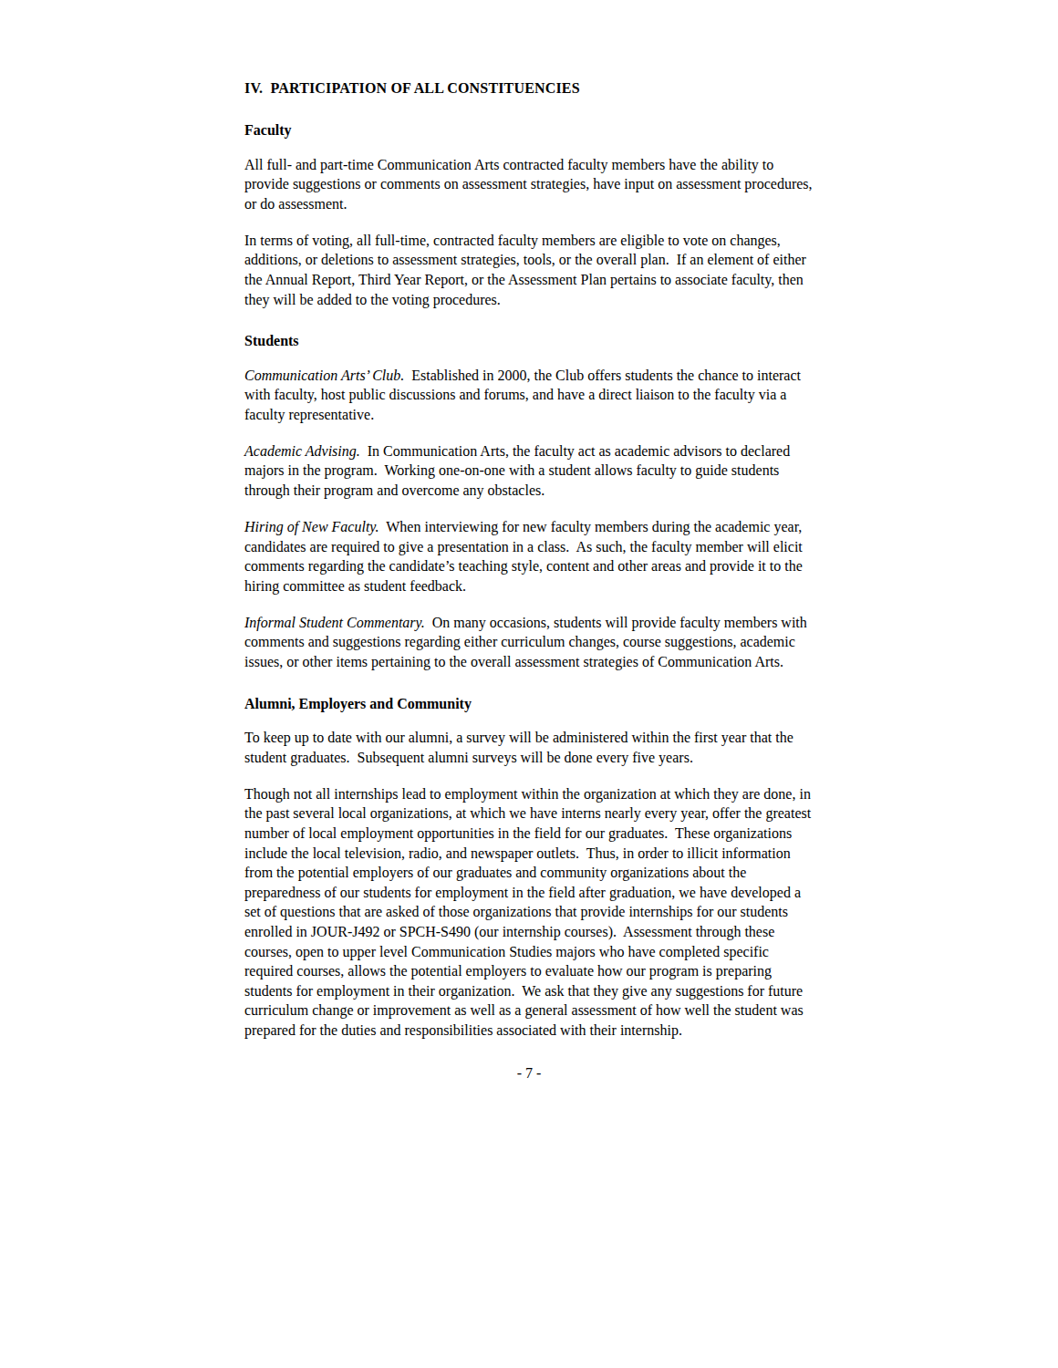IV. PARTICIPATION OF ALL CONSTITUENCIES
Faculty
All full- and part-time Communication Arts contracted faculty members have the ability to provide suggestions or comments on assessment strategies, have input on assessment procedures, or do assessment.
In terms of voting, all full-time, contracted faculty members are eligible to vote on changes, additions, or deletions to assessment strategies, tools, or the overall plan. If an element of either the Annual Report, Third Year Report, or the Assessment Plan pertains to associate faculty, then they will be added to the voting procedures.
Students
Communication Arts’ Club. Established in 2000, the Club offers students the chance to interact with faculty, host public discussions and forums, and have a direct liaison to the faculty via a faculty representative.
Academic Advising. In Communication Arts, the faculty act as academic advisors to declared majors in the program. Working one-on-one with a student allows faculty to guide students through their program and overcome any obstacles.
Hiring of New Faculty. When interviewing for new faculty members during the academic year, candidates are required to give a presentation in a class. As such, the faculty member will elicit comments regarding the candidate’s teaching style, content and other areas and provide it to the hiring committee as student feedback.
Informal Student Commentary. On many occasions, students will provide faculty members with comments and suggestions regarding either curriculum changes, course suggestions, academic issues, or other items pertaining to the overall assessment strategies of Communication Arts.
Alumni, Employers and Community
To keep up to date with our alumni, a survey will be administered within the first year that the student graduates. Subsequent alumni surveys will be done every five years.
Though not all internships lead to employment within the organization at which they are done, in the past several local organizations, at which we have interns nearly every year, offer the greatest number of local employment opportunities in the field for our graduates. These organizations include the local television, radio, and newspaper outlets. Thus, in order to illicit information from the potential employers of our graduates and community organizations about the preparedness of our students for employment in the field after graduation, we have developed a set of questions that are asked of those organizations that provide internships for our students enrolled in JOUR-J492 or SPCH-S490 (our internship courses). Assessment through these courses, open to upper level Communication Studies majors who have completed specific required courses, allows the potential employers to evaluate how our program is preparing students for employment in their organization. We ask that they give any suggestions for future curriculum change or improvement as well as a general assessment of how well the student was prepared for the duties and responsibilities associated with their internship.
- 7 -